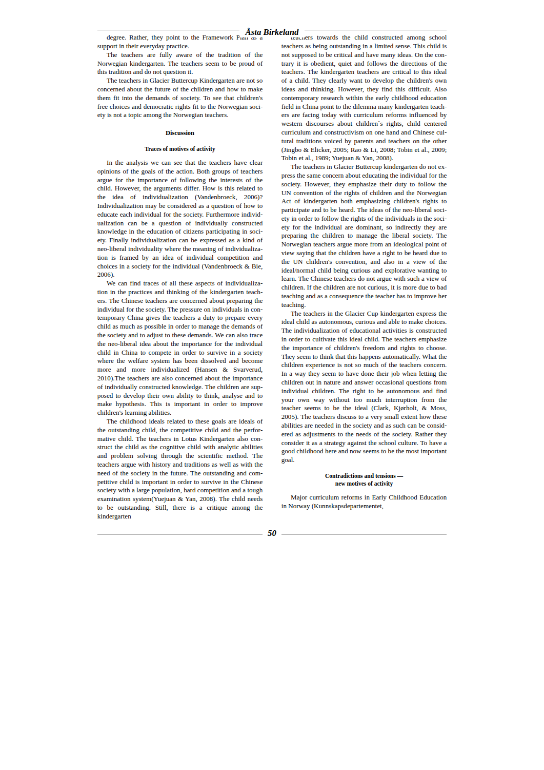Åsta Birkeland
degree. Rather, they point to the Framework Plan as a support in their everyday practice.
The teachers are fully aware of the tradition of the Norwegian kindergarten. The teachers seem to be proud of this tradition and do not question it.
The teachers in Glacier Buttercup Kindergarten are not so concerned about the future of the children and how to make them fit into the demands of society. To see that children's free choices and democratic rights fit to the Norwegian society is not a topic among the Norwegian teachers.
Discussion
Traces of motives of activity
In the analysis we can see that the teachers have clear opinions of the goals of the action. Both groups of teachers argue for the importance of following the interests of the child. However, the arguments differ. How is this related to the idea of individualization (Vandenbroeck, 2006)? Individualization may be considered as a question of how to educate each individual for the society. Furthermore individualization can be a question of individually constructed knowledge in the education of citizens participating in society. Finally individualization can be expressed as a kind of neo-liberal individuality where the meaning of individualization is framed by an idea of individual competition and choices in a society for the individual (Vandenbroeck & Bie, 2006).
We can find traces of all these aspects of individualization in the practices and thinking of the kindergarten teachers. The Chinese teachers are concerned about preparing the individual for the society. The pressure on individuals in contemporary China gives the teachers a duty to prepare every child as much as possible in order to manage the demands of the society and to adjust to these demands. We can also trace the neo-liberal idea about the importance for the individual child in China to compete in order to survive in a society where the welfare system has been dissolved and become more and more individualized (Hansen & Svarverud, 2010).The teachers are also concerned about the importance of individually constructed knowledge. The children are supposed to develop their own ability to think, analyse and to make hypothesis. This is important in order to improve children's learning abilities.
The childhood ideals related to these goals are ideals of the outstanding child, the competitive child and the performative child. The teachers in Lotus Kindergarten also construct the child as the cognitive child with analytic abilities and problem solving through the scientific method. The teachers argue with history and traditions as well as with the need of the society in the future. The outstanding and competitive child is important in order to survive in the Chinese society with a large population, hard competition and a tough examination system(Yuejuan & Yan, 2008). The child needs to be outstanding. Still, there is a critique among the kindergarten
teachers towards the child constructed among school teachers as being outstanding in a limited sense. This child is not supposed to be critical and have many ideas. On the contrary it is obedient, quiet and follows the directions of the teachers. The kindergarten teachers are critical to this ideal of a child. They clearly want to develop the children's own ideas and thinking. However, they find this difficult. Also contemporary research within the early childhood education field in China point to the dilemma many kindergarten teachers are facing today with curriculum reforms influenced by western discourses about children`s rights, child centered curriculum and constructivism on one hand and Chinese cultural traditions voiced by parents and teachers on the other (Jingbo & Elicker, 2005; Rao & Li, 2008; Tobin et al., 2009; Tobin et al., 1989; Yuejuan & Yan, 2008).
The teachers in Glacier Buttercup kindergarten do not express the same concern about educating the individual for the society. However, they emphasize their duty to follow the UN convention of the rights of children and the Norwegian Act of kindergarten both emphasizing children's rights to participate and to be heard. The ideas of the neo-liberal society in order to follow the rights of the individuals in the society for the individual are dominant, so indirectly they are preparing the children to manage the liberal society. The Norwegian teachers argue more from an ideological point of view saying that the children have a right to be heard due to the UN children's convention, and also in a view of the ideal/normal child being curious and explorative wanting to learn. The Chinese teachers do not argue with such a view of children. If the children are not curious, it is more due to bad teaching and as a consequence the teacher has to improve her teaching.
The teachers in the Glacier Cup kindergarten express the ideal child as autonomous, curious and able to make choices. The individualization of educational activities is constructed in order to cultivate this ideal child. The teachers emphasize the importance of children's freedom and rights to choose. They seem to think that this happens automatically. What the children experience is not so much of the teachers concern. In a way they seem to have done their job when letting the children out in nature and answer occasional questions from individual children. The right to be autonomous and find your own way without too much interruption from the teacher seems to be the ideal (Clark, Kjørholt, & Moss, 2005). The teachers discuss to a very small extent how these abilities are needed in the society and as such can be considered as adjustments to the needs of the society. Rather they consider it as a strategy against the school culture. To have a good childhood here and now seems to be the most important goal.
Contradictions and tensions —
new motives of activity
Major curriculum reforms in Early Childhood Education in Norway (Kunnskapsdepartementet,
50